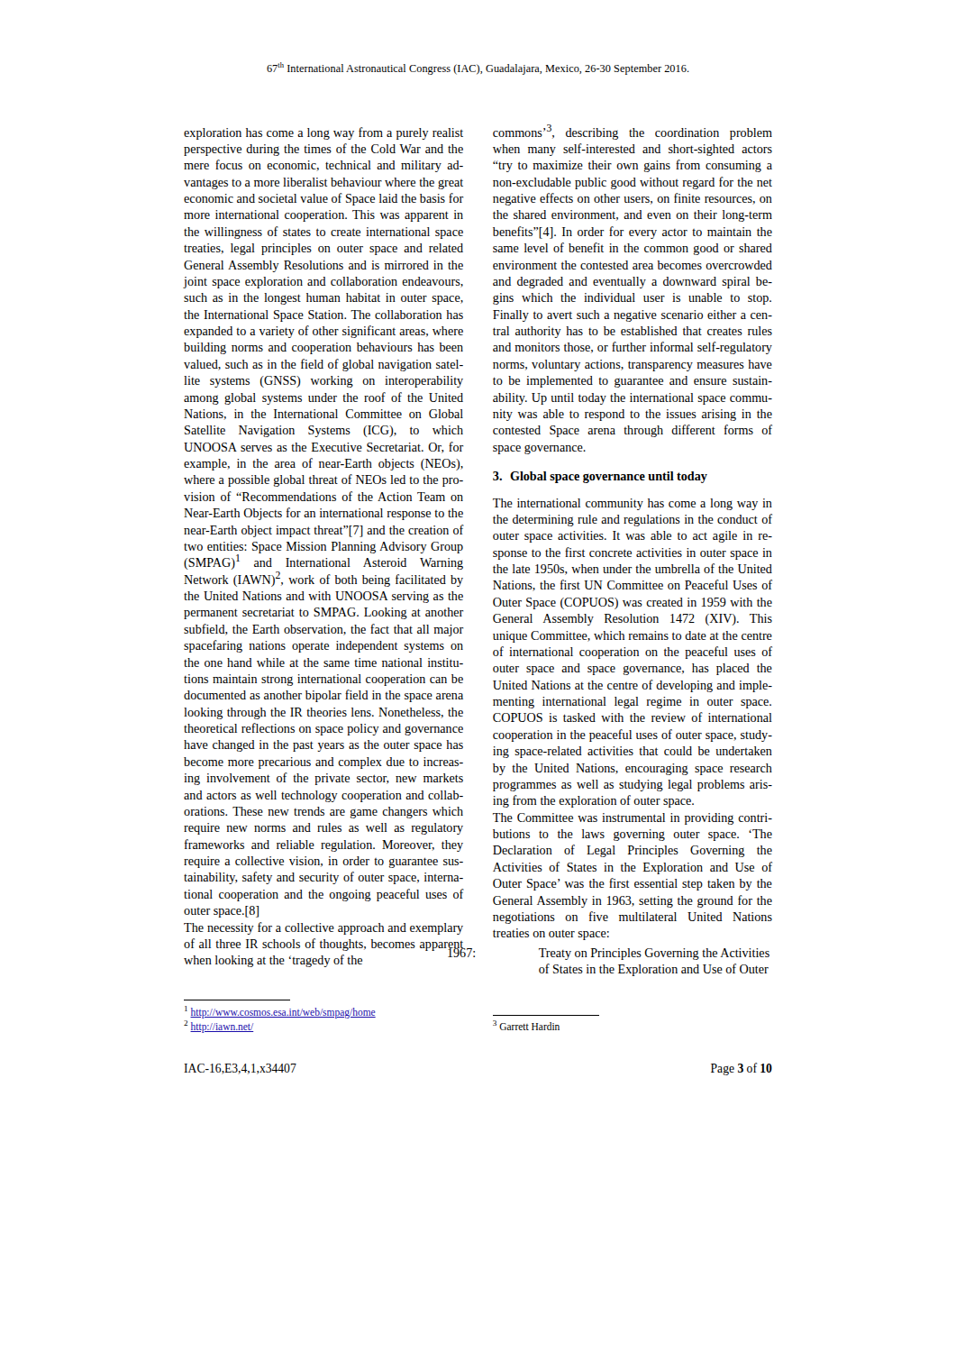67th International Astronautical Congress (IAC), Guadalajara, Mexico, 26-30 September 2016.
exploration has come a long way from a purely realist perspective during the times of the Cold War and the mere focus on economic, technical and military advantages to a more liberalist behaviour where the great economic and societal value of Space laid the basis for more international cooperation. This was apparent in the willingness of states to create international space treaties, legal principles on outer space and related General Assembly Resolutions and is mirrored in the joint space exploration and collaboration endeavours, such as in the longest human habitat in outer space, the International Space Station. The collaboration has expanded to a variety of other significant areas, where building norms and cooperation behaviours has been valued, such as in the field of global navigation satellite systems (GNSS) working on interoperability among global systems under the roof of the United Nations, in the International Committee on Global Satellite Navigation Systems (ICG), to which UNOOSA serves as the Executive Secretariat. Or, for example, in the area of near-Earth objects (NEOs), where a possible global threat of NEOs led to the provision of “Recommendations of the Action Team on Near-Earth Objects for an international response to the near-Earth object impact threat”[7] and the creation of two entities: Space Mission Planning Advisory Group (SMPAG)1 and International Asteroid Warning Network (IAWN)2, work of both being facilitated by the United Nations and with UNOOSA serving as the permanent secretariat to SMPAG. Looking at another subfield, the Earth observation, the fact that all major spacefaring nations operate independent systems on the one hand while at the same time national institutions maintain strong international cooperation can be documented as another bipolar field in the space arena looking through the IR theories lens. Nonetheless, the theoretical reflections on space policy and governance have changed in the past years as the outer space has become more precarious and complex due to increasing involvement of the private sector, new markets and actors as well technology cooperation and collaborations. These new trends are game changers which require new norms and rules as well as regulatory frameworks and reliable regulation. Moreover, they require a collective vision, in order to guarantee sustainability, safety and security of outer space, international cooperation and the ongoing peaceful uses of outer space.[8]
The necessity for a collective approach and exemplary of all three IR schools of thoughts, becomes apparent when looking at the ‘tragedy of the
1 http://www.cosmos.esa.int/web/smpag/home
2 http://iawn.net/
commons’3, describing the coordination problem when many self-interested and short-sighted actors “try to maximize their own gains from consuming a non-excludable public good without regard for the net negative effects on other users, on finite resources, on the shared environment, and even on their long-term benefits”[4]. In order for every actor to maintain the same level of benefit in the common good or shared environment the contested area becomes overcrowded and degraded and eventually a downward spiral begins which the individual user is unable to stop. Finally to avert such a negative scenario either a central authority has to be established that creates rules and monitors those, or further informal self-regulatory norms, voluntary actions, transparency measures have to be implemented to guarantee and ensure sustainability. Up until today the international space community was able to respond to the issues arising in the contested Space arena through different forms of space governance.
3. Global space governance until today
The international community has come a long way in the determining rule and regulations in the conduct of outer space activities. It was able to act agile in response to the first concrete activities in outer space in the late 1950s, when under the umbrella of the United Nations, the first UN Committee on Peaceful Uses of Outer Space (COPUOS) was created in 1959 with the General Assembly Resolution 1472 (XIV). This unique Committee, which remains to date at the centre of international cooperation on the peaceful uses of outer space and space governance, has placed the United Nations at the centre of developing and implementing international legal regime in outer space. COPUOS is tasked with the review of international cooperation in the peaceful uses of outer space, studying space-related activities that could be undertaken by the United Nations, encouraging space research programmes as well as studying legal problems arising from the exploration of outer space.
The Committee was instrumental in providing contributions to the laws governing outer space. ‘The Declaration of Legal Principles Governing the Activities of States in the Exploration and Use of Outer Space’ was the first essential step taken by the General Assembly in 1963, setting the ground for the negotiations on five multilateral United Nations treaties on outer space:
1967: Treaty on Principles Governing the Activities of States in the Exploration and Use of Outer
3 Garrett Hardin
IAC-16,E3,4,1,x34407
Page 3 of 10